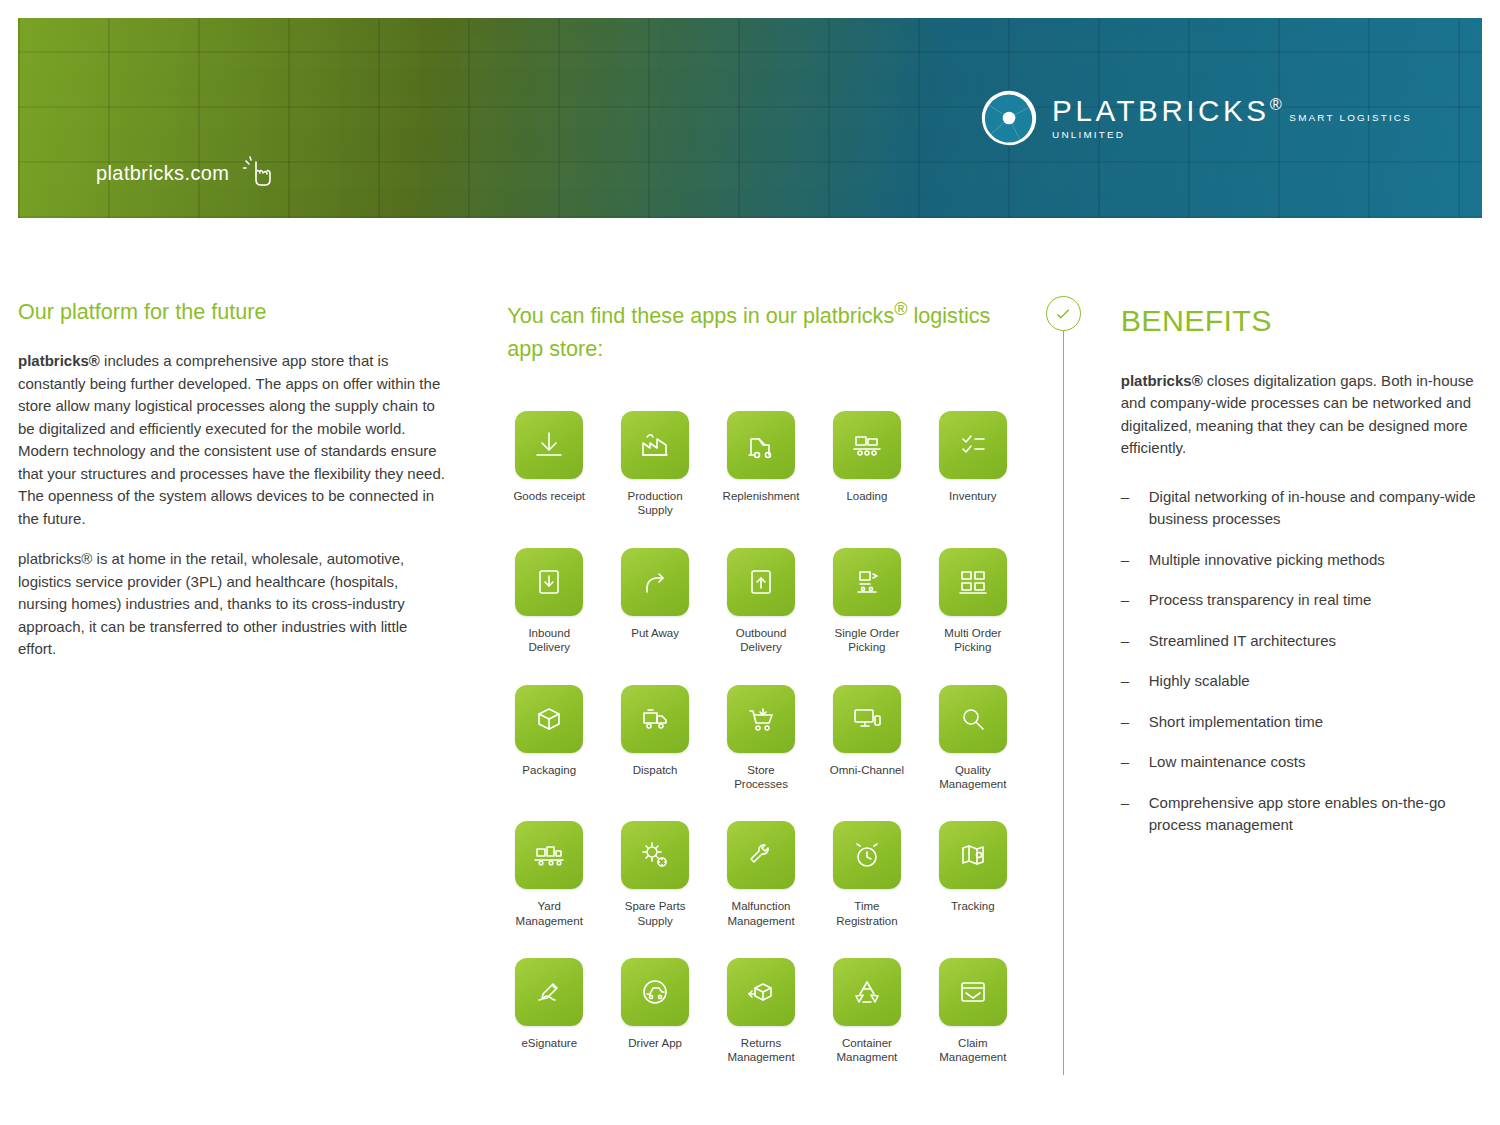platbricks.com
PLATBRICKS® SMART LOGISTICS
UNLIMITED
Our platform for the future
platbricks® includes a comprehensive app store that is constantly being further developed. The apps on offer within the store allow many logistical processes along the supply chain to be digitalized and efficiently executed for the mobile world. Modern technology and the consistent use of standards ensure that your structures and processes have the flexibility they need. The openness of the system allows devices to be connected in the future.
platbricks® is at home in the retail, wholesale, automotive, logistics service provider (3PL) and healthcare (hospitals, nursing homes) industries and, thanks to its cross-industry approach, it can be transferred to other industries with little effort.
You can find these apps in our platbricks® logistics app store:
Goods receipt
Production
Supply
Replenishment
Loading
Inventury
Inbound
Delivery
Put Away
Outbound
Delivery
Single Order
Picking
Multi Order
Picking
Packaging
Dispatch
Store Processes
Omni-Channel
Quality
Management
Yard
Management
Spare Parts
Supply
Malfunction
Management
Time
Registration
Tracking
eSignature
Driver App
Returns
Management
Container
Managment
Claim
Management
BENEFITS
platbricks® closes digitalization gaps. Both in-house and company-wide processes can be networked and digitalized, meaning that they can be designed more efficiently.
Digital networking of in-house and company-wide business processes
Multiple innovative picking methods
Process transparency in real time
Streamlined IT architectures
Highly scalable
Short implementation time
Low maintenance costs
Comprehensive app store enables on-the-go process management